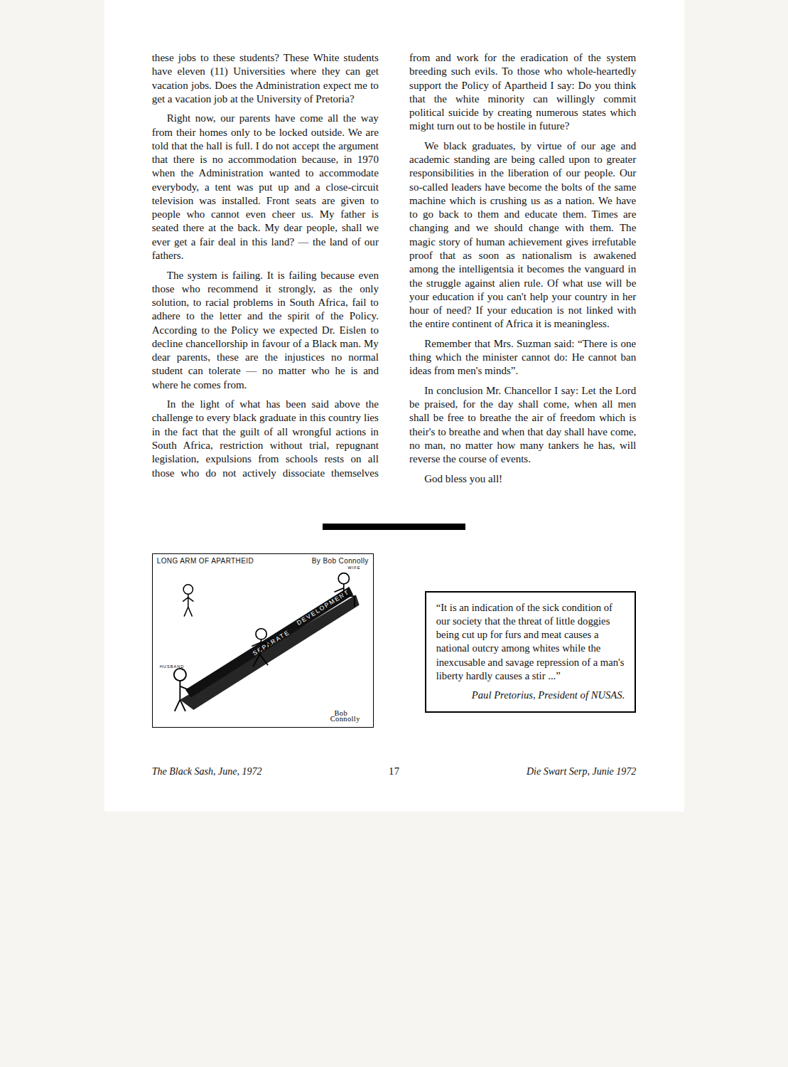these jobs to these students? These White students have eleven (11) Universities where they can get vacation jobs. Does the Administration expect me to get a vacation job at the University of Pretoria?
Right now, our parents have come all the way from their homes only to be locked outside. We are told that the hall is full. I do not accept the argument that there is no accommodation because, in 1970 when the Administration wanted to accommodate everybody, a tent was put up and a close-circuit television was installed. Front seats are given to people who cannot even cheer us. My father is seated there at the back. My dear people, shall we ever get a fair deal in this land? — the land of our fathers.
The system is failing. It is failing because even those who recommend it strongly, as the only solution, to racial problems in South Africa, fail to adhere to the letter and the spirit of the Policy. According to the Policy we expected Dr. Eislen to decline chancellorship in favour of a Black man. My dear parents, these are the injustices no normal student can tolerate — no matter who he is and where he comes from.
In the light of what has been said above the challenge to every black graduate in this country lies in the fact that the guilt of all wrongful actions in South Africa, restriction without trial, repugnant legislation, expulsions from schools rests on all those who do not actively dissociate themselves from and work for the eradication of the system breeding such evils. To those who whole-heartedly support the Policy of Apartheid I say: Do you think that the white minority can willingly commit political suicide by creating numerous states which might turn out to be hostile in future?
We black graduates, by virtue of our age and academic standing are being called upon to greater responsibilities in the liberation of our people. Our so-called leaders have become the bolts of the same machine which is crushing us as a nation. We have to go back to them and educate them. Times are changing and we should change with them. The magic story of human achievement gives irrefutable proof that as soon as nationalism is awakened among the intelligentsia it becomes the vanguard in the struggle against alien rule. Of what use will be your education if you can't help your country in her hour of need? If your education is not linked with the entire continent of Africa it is meaningless.
Remember that Mrs. Suzman said: “There is one thing which the minister cannot do: He cannot ban ideas from men's minds”.
In conclusion Mr. Chancellor I say: Let the Lord be praised, for the day shall come, when all men shall be free to breathe the air of freedom which is their's to breathe and when that day shall have come, no man, no matter how many tankers he has, will reverse the course of events.
God bless you all!
LONG ARM OF APARTHEID By Bob Connolly SEPARATE DEVELOPMENT HUSBAND WIFE Bob Connolly
“It is an indication of the sick condition of our society that the threat of little doggies being cut up for furs and meat causes a national outcry among whites while the inexcusable and savage repression of a man's liberty hardly causes a stir ...”
Paul Pretorius, President of NUSAS.
The Black Sash, June, 1972 17 Die Swart Serp, Junie 1972